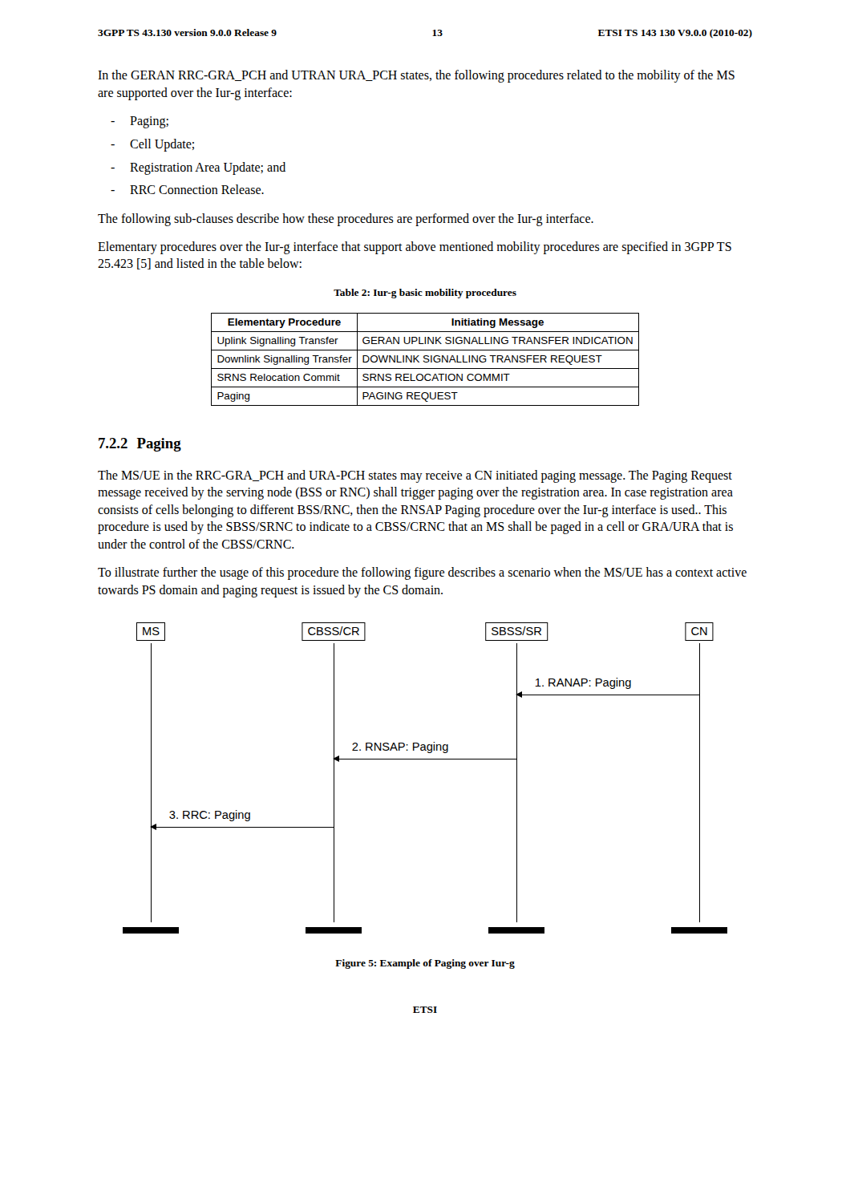3GPP TS 43.130 version 9.0.0 Release 9 13 ETSI TS 143 130 V9.0.0 (2010-02)
In the GERAN RRC-GRA_PCH and UTRAN URA_PCH states, the following procedures related to the mobility of the MS are supported over the Iur-g interface:
Paging;
Cell Update;
Registration Area Update; and
RRC Connection Release.
The following sub-clauses describe how these procedures are performed over the Iur-g interface.
Elementary procedures over the Iur-g interface that support above mentioned mobility procedures are specified in 3GPP TS 25.423 [5] and listed in the table below:
Table 2: Iur-g basic mobility procedures
| Elementary Procedure | Initiating Message |
| --- | --- |
| Uplink Signalling Transfer | GERAN UPLINK SIGNALLING TRANSFER INDICATION |
| Downlink Signalling Transfer | DOWNLINK SIGNALLING TRANSFER REQUEST |
| SRNS Relocation Commit | SRNS RELOCATION COMMIT |
| Paging | PAGING REQUEST |
7.2.2 Paging
The MS/UE in the RRC-GRA_PCH and URA-PCH states may receive a CN initiated paging message. The Paging Request message received by the serving node (BSS or RNC) shall trigger paging over the registration area. In case registration area consists of cells belonging to different BSS/RNC, then the RNSAP Paging procedure over the Iur-g interface is used.. This procedure is used by the SBSS/SRNC to indicate to a CBSS/CRNC that an MS shall be paged in a cell or GRA/URA that is under the control of the CBSS/CRNC.
To illustrate further the usage of this procedure the following figure describes a scenario when the MS/UE has a context active towards PS domain and paging request is issued by the CS domain.
MS
CBSS/CR
SBSS/SR
CN
1. RANAP: Paging (CN -> SBSS/SR)
1. RANAP: Paging
2. RNSAP: Paging
3. RRC: Paging
Figure 5: Example of Paging over Iur-g
ETSI